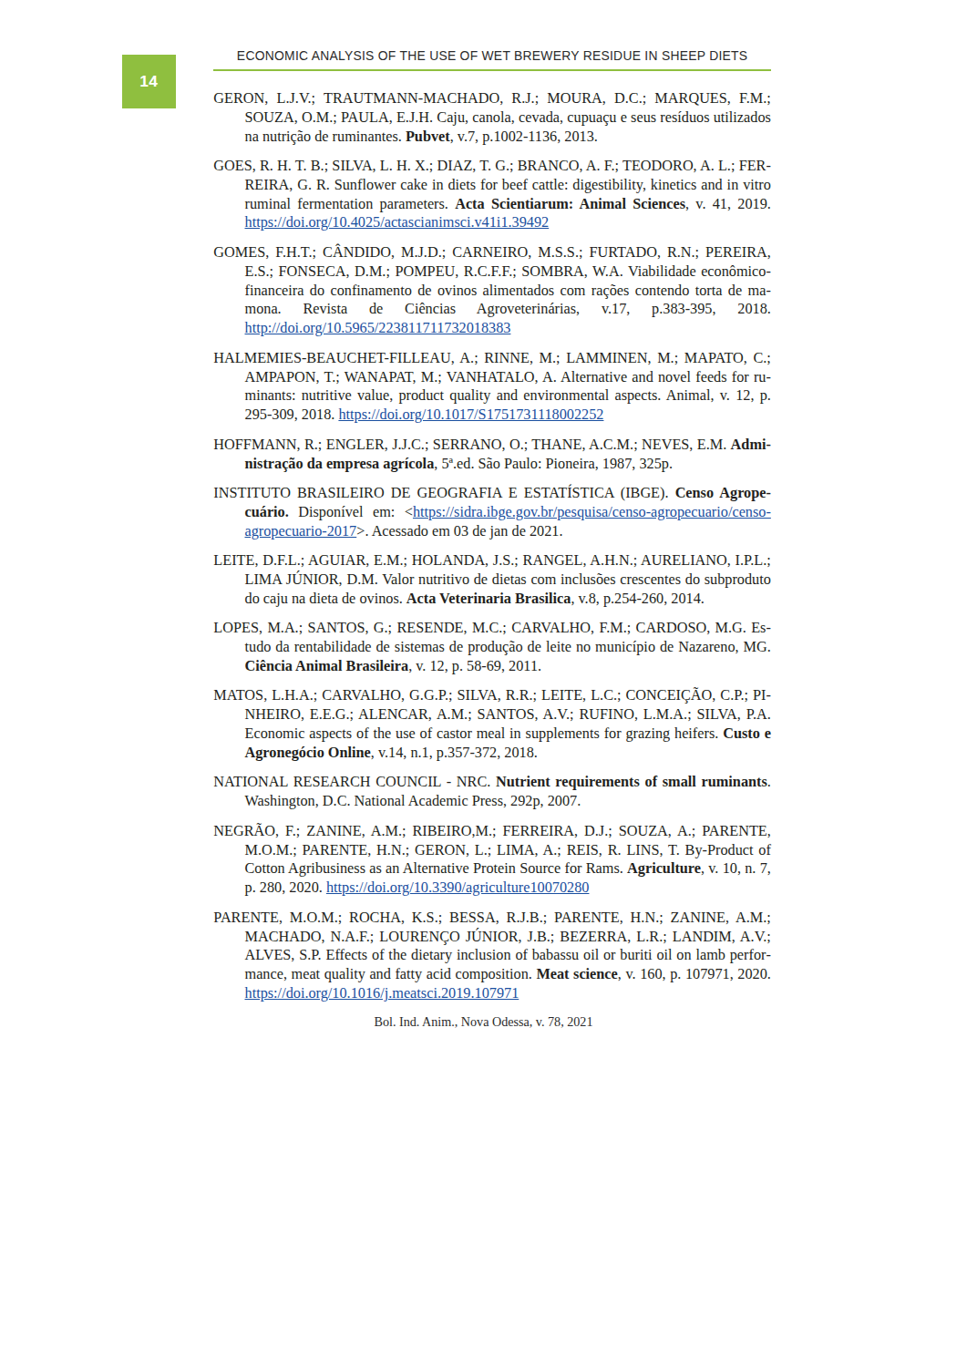14
Economic analysis of the use of wet brewery residue in sheep diets
GERON, L.J.V.; TRAUTMANN-MACHADO, R.J.; MOURA, D.C.; MARQUES, F.M.; SOUZA, O.M.; PAULA, E.J.H. Caju, canola, cevada, cupuaçu e seus resíduos utilizados na nutrição de ruminantes. Pubvet, v.7, p.1002-1136, 2013.
GOES, R. H. T. B.; SILVA, L. H. X.; DIAZ, T. G.; BRANCO, A. F.; TEODORO, A. L.; FERREIRA, G. R. Sunflower cake in diets for beef cattle: digestibility, kinetics and in vitro ruminal fermentation parameters. Acta Scientiarum: Animal Sciences, v. 41, 2019. https://doi.org/10.4025/actascianimsci.v41i1.39492
GOMES, F.H.T.; CÂNDIDO, M.J.D.; CARNEIRO, M.S.S.; FURTADO, R.N.; PEREIRA, E.S.; FONSECA, D.M.; POMPEU, R.C.F.F.; SOMBRA, W.A. Viabilidade econômico-financeira do confinamento de ovinos alimentados com rações contendo torta de mamona. Revista de Ciências Agroveterinárias, v.17, p.383-395, 2018. http://doi.org/10.5965/223811711732018383
HALMEMIES-BEAUCHET-FILLEAU, A.; RINNE, M.; LAMMINEN, M.; MAPATO, C.; AMPAPON, T.; WANAPAT, M.; VANHATALO, A. Alternative and novel feeds for ruminants: nutritive value, product quality and environmental aspects. Animal, v. 12, p. 295-309, 2018. https://doi.org/10.1017/S1751731118002252
HOFFMANN, R.; ENGLER, J.J.C.; SERRANO, O.; THANE, A.C.M.; NEVES, E.M. Administração da empresa agrícola, 5ª.ed. São Paulo: Pioneira, 1987, 325p.
INSTITUTO BRASILEIRO DE GEOGRAFIA E ESTATÍSTICA (IBGE). Censo Agropecuário. Disponível em: <https://sidra.ibge.gov.br/pesquisa/censo-agropecuario/censo-agropecuario-2017>. Acessado em 03 de jan de 2021.
LEITE, D.F.L.; AGUIAR, E.M.; HOLANDA, J.S.; RANGEL, A.H.N.; AURELIANO, I.P.L.; LIMA JÚNIOR, D.M. Valor nutritivo de dietas com inclusões crescentes do subproduto do caju na dieta de ovinos. Acta Veterinaria Brasilica, v.8, p.254-260, 2014.
LOPES, M.A.; SANTOS, G.; RESENDE, M.C.; CARVALHO, F.M.; CARDOSO, M.G. Estudo da rentabilidade de sistemas de produção de leite no município de Nazareno, MG. Ciência Animal Brasileira, v. 12, p. 58-69, 2011.
MATOS, L.H.A.; CARVALHO, G.G.P.; SILVA, R.R.; LEITE, L.C.; CONCEIÇÃO, C.P.; PINHEIRO, E.E.G.; ALENCAR, A.M.; SANTOS, A.V.; RUFINO, L.M.A.; SILVA, P.A. Economic aspects of the use of castor meal in supplements for grazing heifers. Custo e Agronegócio Online, v.14, n.1, p.357-372, 2018.
NATIONAL RESEARCH COUNCIL - NRC. Nutrient requirements of small ruminants. Washington, D.C. National Academic Press, 292p, 2007.
NEGRÃO, F.; ZANINE, A.M.; RIBEIRO,M.; FERREIRA, D.J.; SOUZA, A.; PARENTE, M.O.M.; PARENTE, H.N.; GERON, L.; LIMA, A.; REIS, R. LINS, T. By-Product of Cotton Agribusiness as an Alternative Protein Source for Rams. Agriculture, v. 10, n. 7, p. 280, 2020. https://doi.org/10.3390/agriculture10070280
PARENTE, M.O.M.; ROCHA, K.S.; BESSA, R.J.B.; PARENTE, H.N.; ZANINE, A.M.; MACHADO, N.A.F.; LOURENÇO JÚNIOR, J.B.; BEZERRA, L.R.; LANDIM, A.V.; ALVES, S.P. Effects of the dietary inclusion of babassu oil or buriti oil on lamb performance, meat quality and fatty acid composition. Meat science, v. 160, p. 107971, 2020. https://doi.org/10.1016/j.meatsci.2019.107971
Bol. Ind. Anim., Nova Odessa, v. 78, 2021